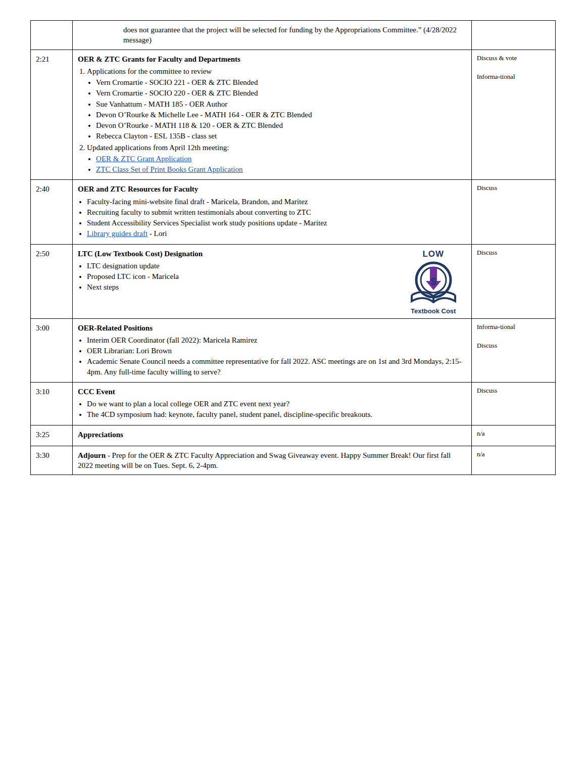| | does not guarantee that the project will be selected for funding by the Appropriations Committee.” (4/28/2022 message) | |
| 2:21 | OER & ZTC Grants for Faculty and Departments Applications for the committee to review Vern Cromartie - SOCIO 221 - OER & ZTC Blended Vern Cromartie - SOCIO 220 - OER & ZTC Blended Sue Vanhattum - MATH 185 - OER Author Devon O’Rourke & Michelle Lee - MATH 164 - OER & ZTC Blended Devon O’Rourke - MATH 118 & 120 - OER & ZTC Blended Rebecca Clayton - ESL 135B - class set Updated applications from April 12th meeting: OER & ZTC Grant Application ZTC Class Set of Print Books Grant Application | Discuss & vote Informa-tional |
| 2:40 | OER and ZTC Resources for Faculty Faculty-facing mini-website final draft - Maricela, Brandon, and Maritez Recruiting faculty to submit written testimonials about converting to ZTC Student Accessibility Services Specialist work study positions update - Maritez Library guides draft - Lori | Discuss |
| 2:50 | LTC (Low Textbook Cost) Designation LTC designation update Proposed LTC icon - Maricela Next steps LOW $ Textbook Cost | Discuss |
| 3:00 | OER-Related Positions Interim OER Coordinator (fall 2022): Maricela Ramirez OER Librarian: Lori Brown Academic Senate Council needs a committee representative for fall 2022. ASC meetings are on 1st and 3rd Mondays, 2:15-4pm. Any full-time faculty willing to serve? | Informa-tional Discuss |
| 3:10 | CCC Event Do we want to plan a local college OER and ZTC event next year? The 4CD symposium had: keynote, faculty panel, student panel, discipline-specific breakouts. | Discuss |
| 3:25 | Appreciations | n/a |
| 3:30 | Adjourn - Prep for the OER & ZTC Faculty Appreciation and Swag Giveaway event. Happy Summer Break! Our first fall 2022 meeting will be on Tues. Sept. 6, 2-4pm. | n/a |